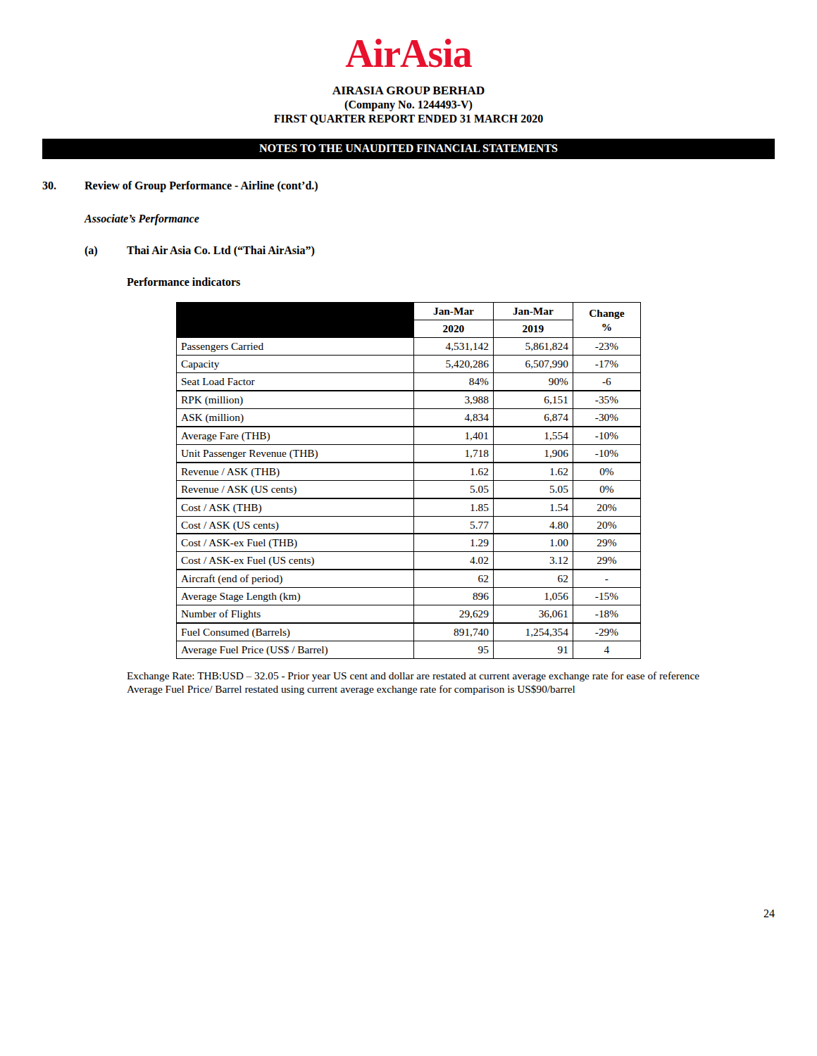AirAsia
AIRASIA GROUP BERHAD
(Company No. 1244493-V)
FIRST QUARTER REPORT ENDED 31 MARCH 2020
NOTES TO THE UNAUDITED FINANCIAL STATEMENTS
30. Review of Group Performance - Airline (cont’d.)
Associate’s Performance
(a) Thai Air Asia Co. Ltd (“Thai AirAsia”)
Performance indicators
| | Jan-Mar | Jan-Mar | Change % |
| --- | --- | --- | --- |
| 2020 | 2019 |
| Passengers Carried | 4,531,142 | 5,861,824 | -23% |
| Capacity | 5,420,286 | 6,507,990 | -17% |
| Seat Load Factor | 84% | 90% | -6 |
| RPK (million) | 3,988 | 6,151 | -35% |
| ASK (million) | 4,834 | 6,874 | -30% |
| Average Fare (THB) | 1,401 | 1,554 | -10% |
| Unit Passenger Revenue (THB) | 1,718 | 1,906 | -10% |
| Revenue / ASK (THB) | 1.62 | 1.62 | 0% |
| Revenue / ASK (US cents) | 5.05 | 5.05 | 0% |
| Cost / ASK (THB) | 1.85 | 1.54 | 20% |
| Cost / ASK (US cents) | 5.77 | 4.80 | 20% |
| Cost / ASK-ex Fuel (THB) | 1.29 | 1.00 | 29% |
| Cost / ASK-ex Fuel (US cents) | 4.02 | 3.12 | 29% |
| Aircraft (end of period) | 62 | 62 | - |
| Average Stage Length (km) | 896 | 1,056 | -15% |
| Number of Flights | 29,629 | 36,061 | -18% |
| Fuel Consumed (Barrels) | 891,740 | 1,254,354 | -29% |
| Average Fuel Price (US$ / Barrel) | 95 | 91 | 4 |
Exchange Rate: THB:USD – 32.05 - Prior year US cent and dollar are restated at current average exchange rate for ease of reference
Average Fuel Price/ Barrel restated using current average exchange rate for comparison is US$90/barrel
24